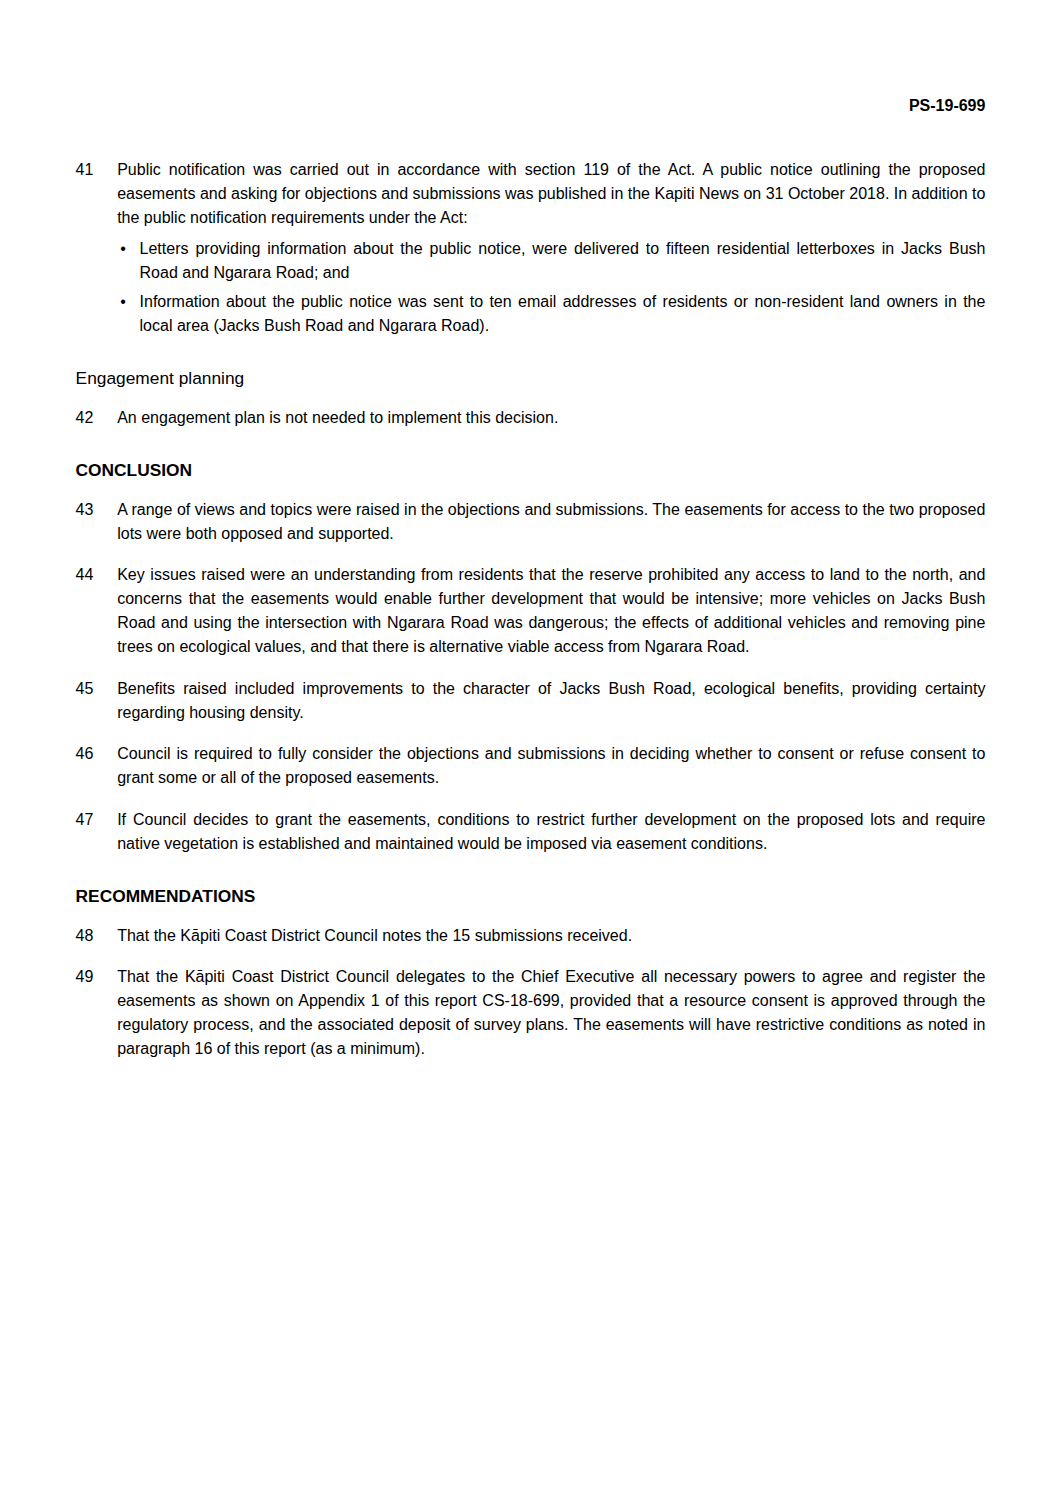PS-19-699
41 Public notification was carried out in accordance with section 119 of the Act. A public notice outlining the proposed easements and asking for objections and submissions was published in the Kapiti News on 31 October 2018. In addition to the public notification requirements under the Act:
Letters providing information about the public notice, were delivered to fifteen residential letterboxes in Jacks Bush Road and Ngarara Road; and
Information about the public notice was sent to ten email addresses of residents or non-resident land owners in the local area (Jacks Bush Road and Ngarara Road).
Engagement planning
42 An engagement plan is not needed to implement this decision.
Conclusion
43 A range of views and topics were raised in the objections and submissions. The easements for access to the two proposed lots were both opposed and supported.
44 Key issues raised were an understanding from residents that the reserve prohibited any access to land to the north, and concerns that the easements would enable further development that would be intensive; more vehicles on Jacks Bush Road and using the intersection with Ngarara Road was dangerous; the effects of additional vehicles and removing pine trees on ecological values, and that there is alternative viable access from Ngarara Road.
45 Benefits raised included improvements to the character of Jacks Bush Road, ecological benefits, providing certainty regarding housing density.
46 Council is required to fully consider the objections and submissions in deciding whether to consent or refuse consent to grant some or all of the proposed easements.
47 If Council decides to grant the easements, conditions to restrict further development on the proposed lots and require native vegetation is established and maintained would be imposed via easement conditions.
Recommendations
48 That the Kāpiti Coast District Council notes the 15 submissions received.
49 That the Kāpiti Coast District Council delegates to the Chief Executive all necessary powers to agree and register the easements as shown on Appendix 1 of this report CS-18-699, provided that a resource consent is approved through the regulatory process, and the associated deposit of survey plans. The easements will have restrictive conditions as noted in paragraph 16 of this report (as a minimum).